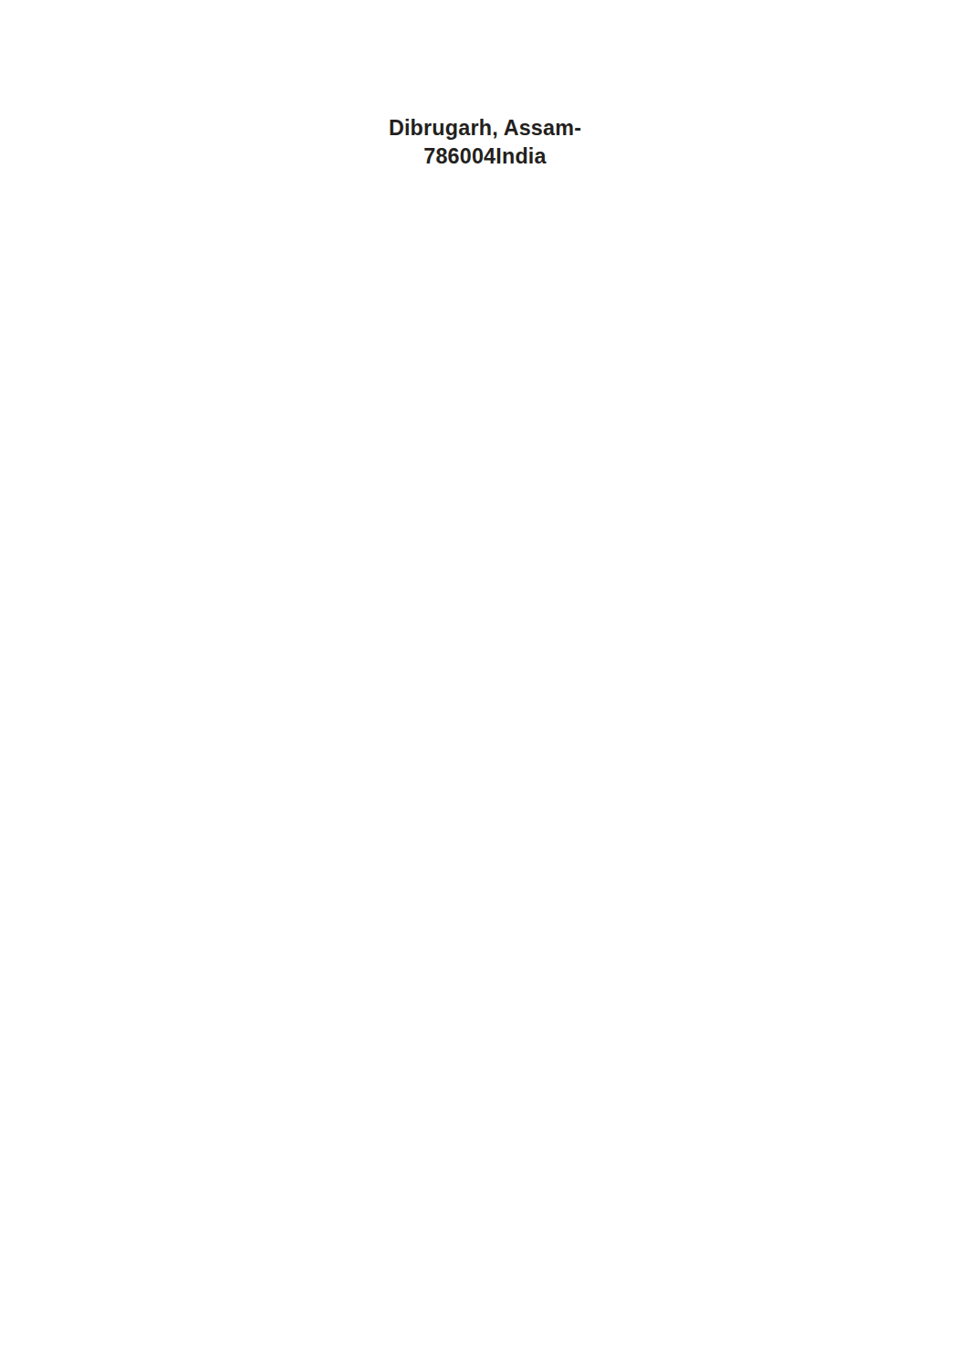Dibrugarh, Assam- 786004India